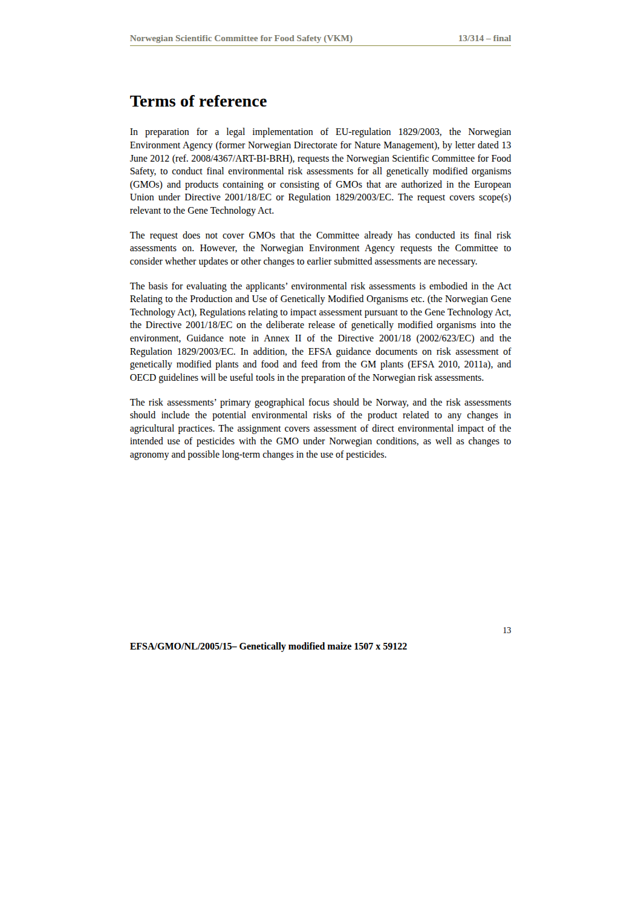Norwegian Scientific Committee for Food Safety (VKM) 13/314 – final
Terms of reference
In preparation for a legal implementation of EU-regulation 1829/2003, the Norwegian Environment Agency (former Norwegian Directorate for Nature Management), by letter dated 13 June 2012 (ref. 2008/4367/ART-BI-BRH), requests the Norwegian Scientific Committee for Food Safety, to conduct final environmental risk assessments for all genetically modified organisms (GMOs) and products containing or consisting of GMOs that are authorized in the European Union under Directive 2001/18/EC or Regulation 1829/2003/EC. The request covers scope(s) relevant to the Gene Technology Act.
The request does not cover GMOs that the Committee already has conducted its final risk assessments on. However, the Norwegian Environment Agency requests the Committee to consider whether updates or other changes to earlier submitted assessments are necessary.
The basis for evaluating the applicants’ environmental risk assessments is embodied in the Act Relating to the Production and Use of Genetically Modified Organisms etc. (the Norwegian Gene Technology Act), Regulations relating to impact assessment pursuant to the Gene Technology Act, the Directive 2001/18/EC on the deliberate release of genetically modified organisms into the environment, Guidance note in Annex II of the Directive 2001/18 (2002/623/EC) and the Regulation 1829/2003/EC. In addition, the EFSA guidance documents on risk assessment of genetically modified plants and food and feed from the GM plants (EFSA 2010, 2011a), and OECD guidelines will be useful tools in the preparation of the Norwegian risk assessments.
The risk assessments’ primary geographical focus should be Norway, and the risk assessments should include the potential environmental risks of the product related to any changes in agricultural practices. The assignment covers assessment of direct environmental impact of the intended use of pesticides with the GMO under Norwegian conditions, as well as changes to agronomy and possible long-term changes in the use of pesticides.
13
EFSA/GMO/NL/2005/15– Genetically modified maize 1507 x 59122